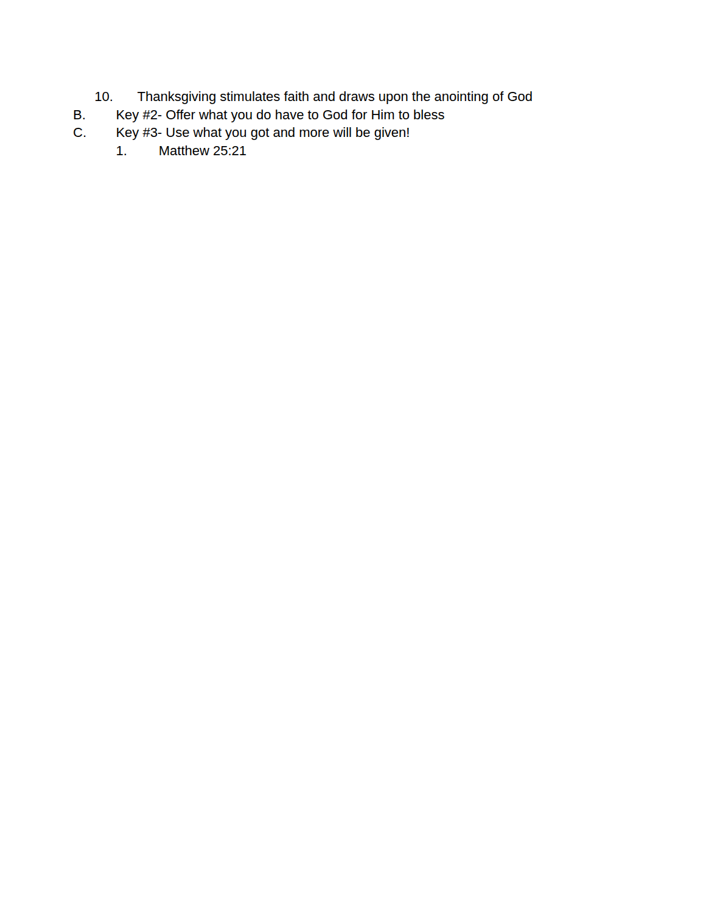10. Thanksgiving stimulates faith and draws upon the anointing of God
B. Key #2- Offer what you do have to God for Him to bless
C. Key #3- Use what you got and more will be given!
1. Matthew 25:21